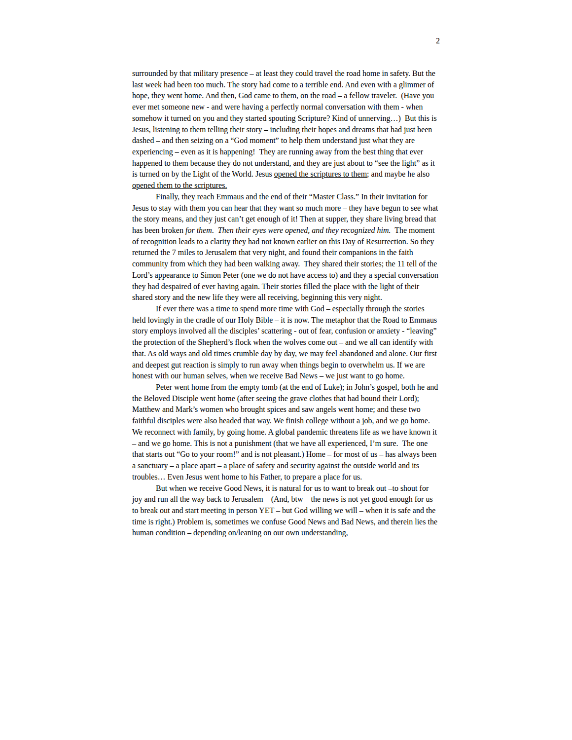2
surrounded by that military presence – at least they could travel the road home in safety. But the last week had been too much. The story had come to a terrible end. And even with a glimmer of hope, they went home. And then, God came to them, on the road – a fellow traveler. (Have you ever met someone new - and were having a perfectly normal conversation with them - when somehow it turned on you and they started spouting Scripture? Kind of unnerving…) But this is Jesus, listening to them telling their story – including their hopes and dreams that had just been dashed – and then seizing on a “God moment” to help them understand just what they are experiencing – even as it is happening! They are running away from the best thing that ever happened to them because they do not understand, and they are just about to “see the light” as it is turned on by the Light of the World. Jesus opened the scriptures to them; and maybe he also opened them to the scriptures.
Finally, they reach Emmaus and the end of their “Master Class.” In their invitation for Jesus to stay with them you can hear that they want so much more – they have begun to see what the story means, and they just can’t get enough of it! Then at supper, they share living bread that has been broken for them. Then their eyes were opened, and they recognized him. The moment of recognition leads to a clarity they had not known earlier on this Day of Resurrection. So they returned the 7 miles to Jerusalem that very night, and found their companions in the faith community from which they had been walking away. They shared their stories; the 11 tell of the Lord’s appearance to Simon Peter (one we do not have access to) and they a special conversation they had despaired of ever having again. Their stories filled the place with the light of their shared story and the new life they were all receiving, beginning this very night.
If ever there was a time to spend more time with God – especially through the stories held lovingly in the cradle of our Holy Bible – it is now. The metaphor that the Road to Emmaus story employs involved all the disciples’ scattering - out of fear, confusion or anxiety - “leaving” the protection of the Shepherd’s flock when the wolves come out – and we all can identify with that. As old ways and old times crumble day by day, we may feel abandoned and alone. Our first and deepest gut reaction is simply to run away when things begin to overwhelm us. If we are honest with our human selves, when we receive Bad News – we just want to go home.
Peter went home from the empty tomb (at the end of Luke); in John’s gospel, both he and the Beloved Disciple went home (after seeing the grave clothes that had bound their Lord); Matthew and Mark’s women who brought spices and saw angels went home; and these two faithful disciples were also headed that way. We finish college without a job, and we go home. We reconnect with family, by going home. A global pandemic threatens life as we have known it – and we go home. This is not a punishment (that we have all experienced, I’m sure. The one that starts out “Go to your room!” and is not pleasant.) Home – for most of us – has always been a sanctuary – a place apart – a place of safety and security against the outside world and its troubles… Even Jesus went home to his Father, to prepare a place for us.
But when we receive Good News, it is natural for us to want to break out –to shout for joy and run all the way back to Jerusalem – (And, btw – the news is not yet good enough for us to break out and start meeting in person YET – but God willing we will – when it is safe and the time is right.) Problem is, sometimes we confuse Good News and Bad News, and therein lies the human condition – depending on/leaning on our own understanding,